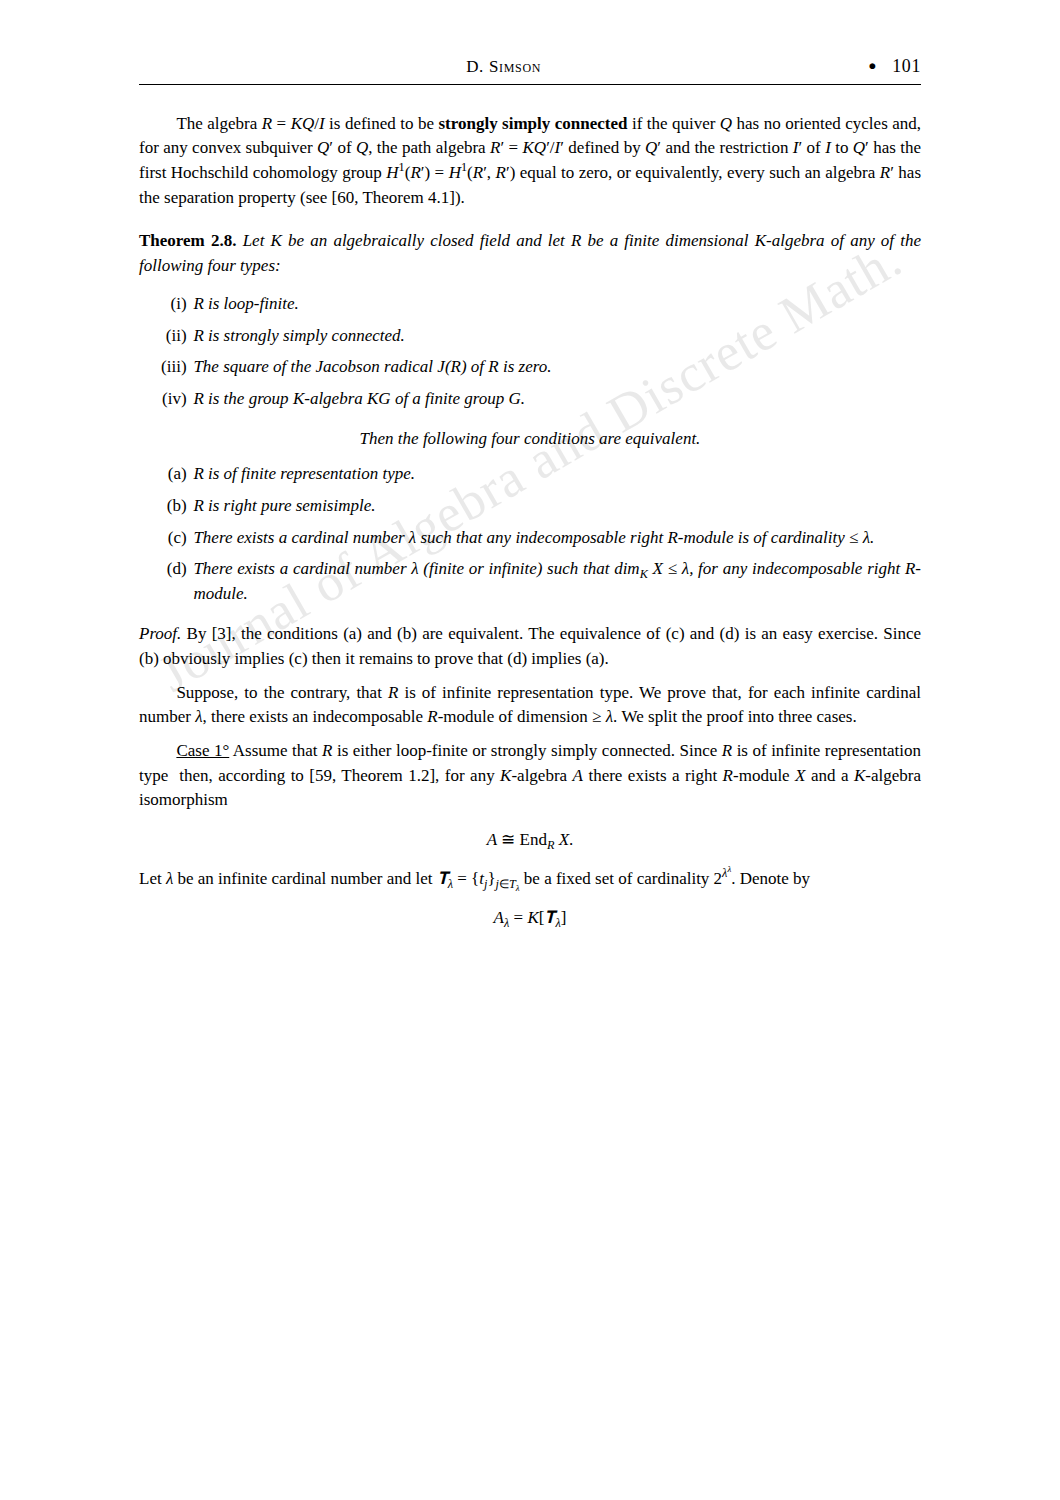Journal of Algebra and Discrete Math.
D. Simson ● 101
The algebra R = KQ/I is defined to be strongly simply connected if the quiver Q has no oriented cycles and, for any convex subquiver Q′ of Q, the path algebra R′ = KQ′/I′ defined by Q′ and the restriction I′ of I to Q′ has the first Hochschild cohomology group H1(R′) = H1(R′, R′) equal to zero, or equivalently, every such an algebra R′ has the separation property (see [60, Theorem 4.1]).
Theorem 2.8. Let K be an algebraically closed field and let R be a finite dimensional K-algebra of any of the following four types:
(i) R is loop-finite.
(ii) R is strongly simply connected.
(iii) The square of the Jacobson radical J(R) of R is zero.
(iv) R is the group K-algebra KG of a finite group G.
Then the following four conditions are equivalent.
(a) R is of finite representation type.
(b) R is right pure semisimple.
(c) There exists a cardinal number λ such that any indecomposable right R-module is of cardinality ≤ λ.
(d) There exists a cardinal number λ (finite or infinite) such that dimK X ≤ λ, for any indecomposable right R-module.
Proof. By [3], the conditions (a) and (b) are equivalent. The equivalence of (c) and (d) is an easy exercise. Since (b) obviously implies (c) then it remains to prove that (d) implies (a).
Suppose, to the contrary, that R is of infinite representation type. We prove that, for each infinite cardinal number λ, there exists an indecomposable R-module of dimension ≥ λ. We split the proof into three cases.
Case 1° Assume that R is either loop-finite or strongly simply connected. Since R is of infinite representation type then, according to [59, Theorem 1.2], for any K-algebra A there exists a right R-module X and a K-algebra isomorphism
A ≅ EndR X.
Let λ be an infinite cardinal number and let 𝐓λ = {tj}j∈Tλ be a fixed set of cardinality 2λλ. Denote by
Aλ = K[𝐓λ]